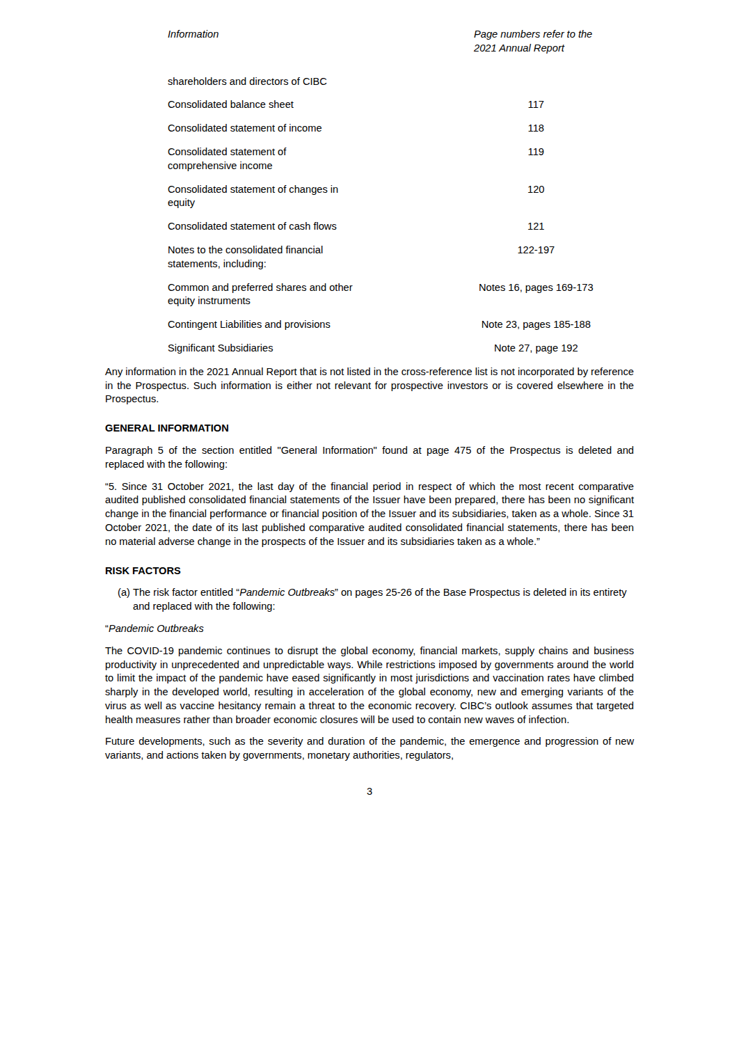Information
Page numbers refer to the
2021 Annual Report
| shareholders and directors of CIBC | |
| Consolidated balance sheet | 117 |
| Consolidated statement of income | 118 |
| Consolidated statement of comprehensive income | 119 |
| Consolidated statement of changes in equity | 120 |
| Consolidated statement of cash flows | 121 |
| Notes to the consolidated financial statements, including: | 122-197 |
| Common and preferred shares and other equity instruments | Notes 16, pages 169-173 |
| Contingent Liabilities and provisions | Note 23, pages 185-188 |
| Significant Subsidiaries | Note 27, page 192 |
Any information in the 2021 Annual Report that is not listed in the cross-reference list is not incorporated by reference in the Prospectus. Such information is either not relevant for prospective investors or is covered elsewhere in the Prospectus.
General Information
Paragraph 5 of the section entitled "General Information" found at page 475 of the Prospectus is deleted and replaced with the following:
“5. Since 31 October 2021, the last day of the financial period in respect of which the most recent comparative audited published consolidated financial statements of the Issuer have been prepared, there has been no significant change in the financial performance or financial position of the Issuer and its subsidiaries, taken as a whole. Since 31 October 2021, the date of its last published comparative audited consolidated financial statements, there has been no material adverse change in the prospects of the Issuer and its subsidiaries taken as a whole.”
Risk Factors
(a)
The risk factor entitled “Pandemic Outbreaks” on pages 25-26 of the Base Prospectus is deleted in its entirety and replaced with the following:
“Pandemic Outbreaks
The COVID-19 pandemic continues to disrupt the global economy, financial markets, supply chains and business productivity in unprecedented and unpredictable ways. While restrictions imposed by governments around the world to limit the impact of the pandemic have eased significantly in most jurisdictions and vaccination rates have climbed sharply in the developed world, resulting in acceleration of the global economy, new and emerging variants of the virus as well as vaccine hesitancy remain a threat to the economic recovery. CIBC’s outlook assumes that targeted health measures rather than broader economic closures will be used to contain new waves of infection.
Future developments, such as the severity and duration of the pandemic, the emergence and progression of new variants, and actions taken by governments, monetary authorities, regulators,
3